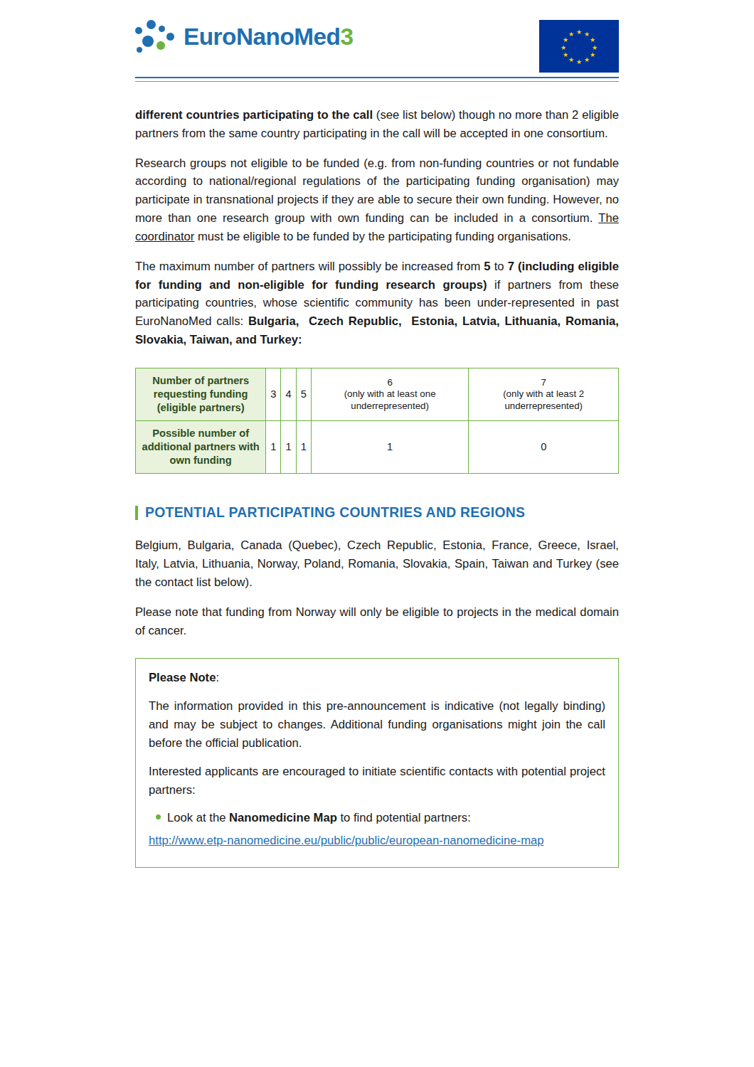EuroNanoMed3
★ ★ ★ ★ ★ ★ ★ ★ ★ ★ ★ ★
different countries participating to the call (see list below) though no more than 2 eligible partners from the same country participating in the call will be accepted in one consortium.
Research groups not eligible to be funded (e.g. from non-funding countries or not fundable according to national/regional regulations of the participating funding organisation) may participate in transnational projects if they are able to secure their own funding. However, no more than one research group with own funding can be included in a consortium. The coordinator must be eligible to be funded by the participating funding organisations.
The maximum number of partners will possibly be increased from 5 to 7 (including eligible for funding and non-eligible for funding research groups) if partners from these participating countries, whose scientific community has been under-represented in past EuroNanoMed calls: Bulgaria, Czech Republic, Estonia, Latvia, Lithuania, Romania, Slovakia, Taiwan, and Turkey:
| Number of partners requesting funding (eligible partners) | 3 | 4 | 5 | 6 (only with at least one underrepresented) | 7 (only with at least 2 underrepresented) |
| Possible number of additional partners with own funding | 1 | 1 | 1 | 1 | 0 |
POTENTIAL PARTICIPATING COUNTRIES AND REGIONS
Belgium, Bulgaria, Canada (Quebec), Czech Republic, Estonia, France, Greece, Israel, Italy, Latvia, Lithuania, Norway, Poland, Romania, Slovakia, Spain, Taiwan and Turkey (see the contact list below).
Please note that funding from Norway will only be eligible to projects in the medical domain of cancer.
Please Note:
The information provided in this pre-announcement is indicative (not legally binding) and may be subject to changes. Additional funding organisations might join the call before the official publication.
Interested applicants are encouraged to initiate scientific contacts with potential project partners:
Look at the Nanomedicine Map to find potential partners:
http://www.etp-nanomedicine.eu/public/public/european-nanomedicine-map